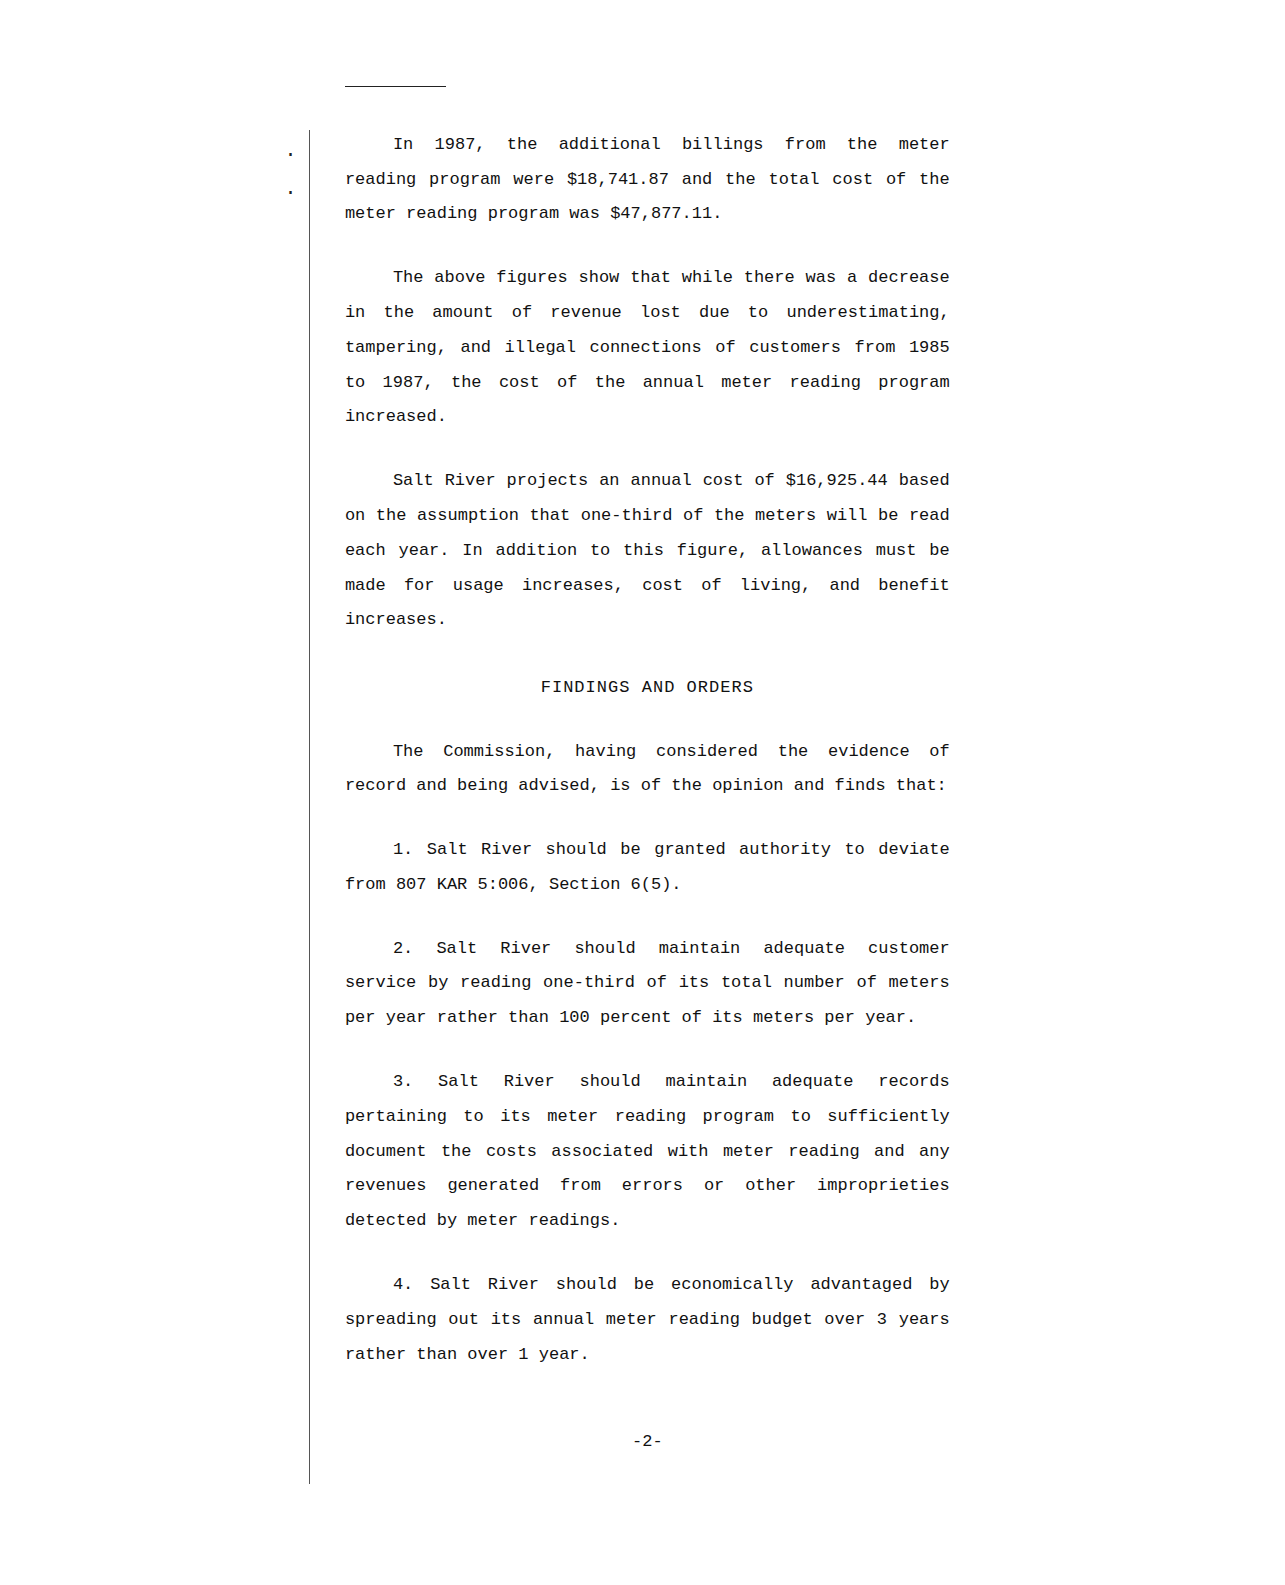· ·
In 1987, the additional billings from the meter reading program were $18,741.87 and the total cost of the meter reading program was $47,877.11.
The above figures show that while there was a decrease in the amount of revenue lost due to underestimating, tampering, and illegal connections of customers from 1985 to 1987, the cost of the annual meter reading program increased.
Salt River projects an annual cost of $16,925.44 based on the assumption that one-third of the meters will be read each year. In addition to this figure, allowances must be made for usage increases, cost of living, and benefit increases.
FINDINGS AND ORDERS
The Commission, having considered the evidence of record and being advised, is of the opinion and finds that:
1. Salt River should be granted authority to deviate from 807 KAR 5:006, Section 6(5).
2. Salt River should maintain adequate customer service by reading one-third of its total number of meters per year rather than 100 percent of its meters per year.
3. Salt River should maintain adequate records pertaining to its meter reading program to sufficiently document the costs associated with meter reading and any revenues generated from errors or other improprieties detected by meter readings.
4. Salt River should be economically advantaged by spreading out its annual meter reading budget over 3 years rather than over 1 year.
-2-